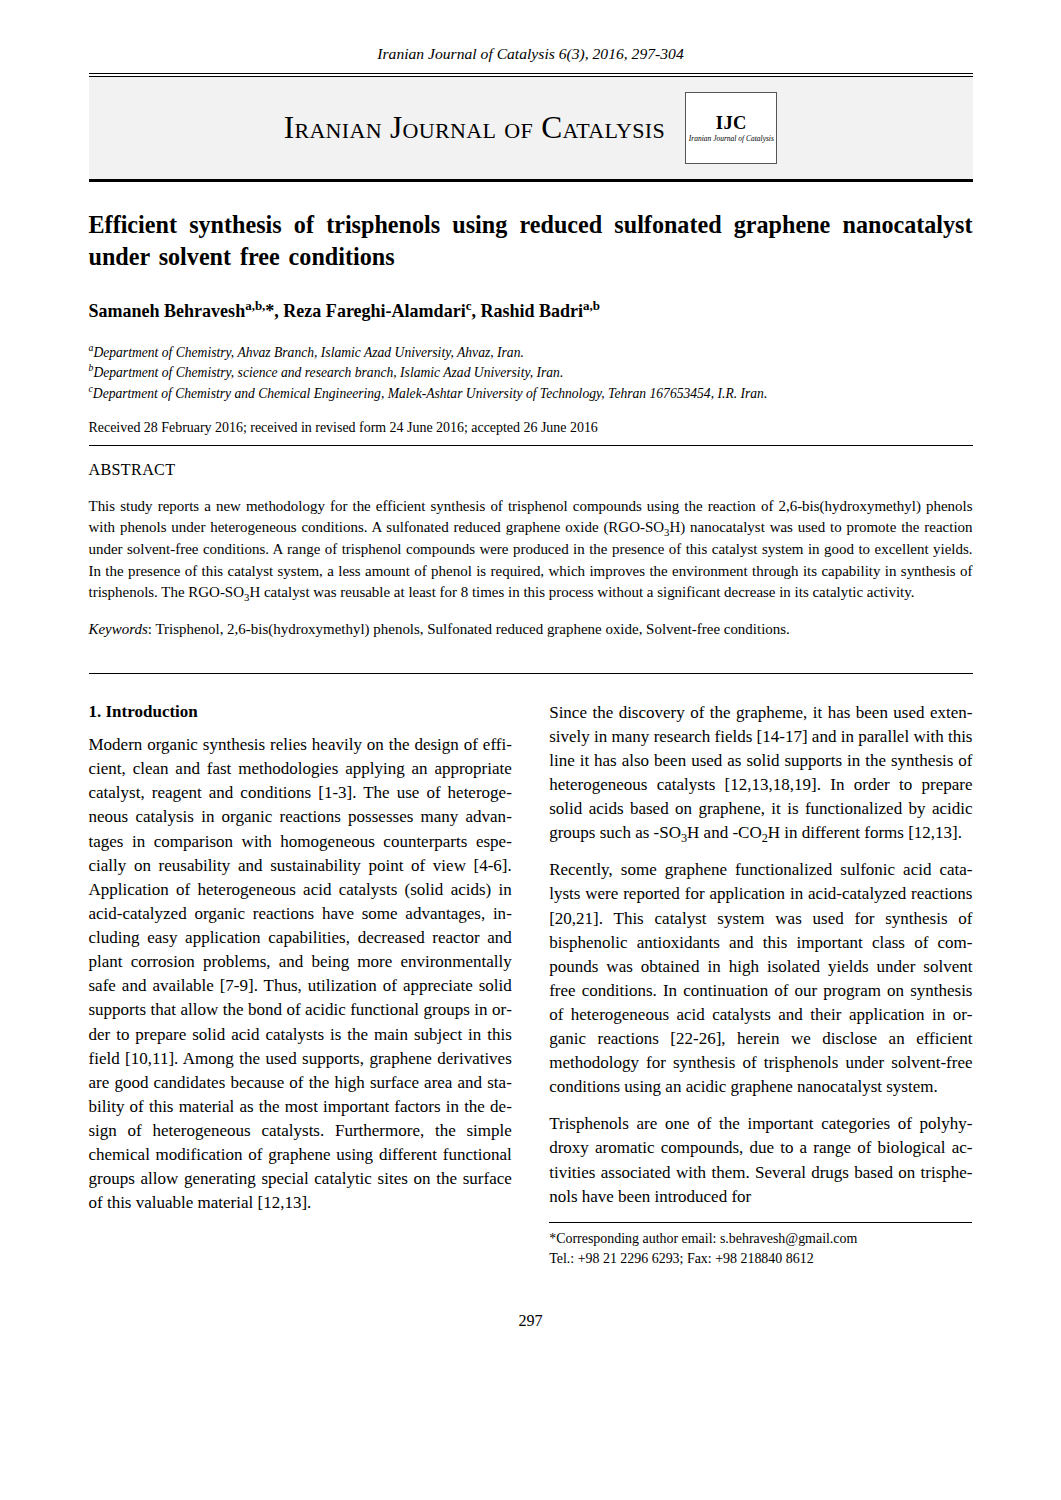Iranian Journal of Catalysis 6(3), 2016, 297-304
Iranian Journal of Catalysis IJC Iranian Journal of Catalysis
Efficient synthesis of trisphenols using reduced sulfonated graphene nanocatalyst under solvent free conditions
Samaneh Behravesha,b,*, Reza Fareghi-Alamdaric, Rashid Badria,b
aDepartment of Chemistry, Ahvaz Branch, Islamic Azad University, Ahvaz, Iran.
bDepartment of Chemistry, science and research branch, Islamic Azad University, Iran.
cDepartment of Chemistry and Chemical Engineering, Malek-Ashtar University of Technology, Tehran 167653454, I.R. Iran.
Received 28 February 2016; received in revised form 24 June 2016; accepted 26 June 2016
ABSTRACT
This study reports a new methodology for the efficient synthesis of trisphenol compounds using the reaction of 2,6-bis(hydroxymethyl) phenols with phenols under heterogeneous conditions. A sulfonated reduced graphene oxide (RGO-SO3H) nanocatalyst was used to promote the reaction under solvent-free conditions. A range of trisphenol compounds were produced in the presence of this catalyst system in good to excellent yields. In the presence of this catalyst system, a less amount of phenol is required, which improves the environment through its capability in synthesis of trisphenols. The RGO-SO3H catalyst was reusable at least for 8 times in this process without a significant decrease in its catalytic activity.
Keywords: Trisphenol, 2,6-bis(hydroxymethyl) phenols, Sulfonated reduced graphene oxide, Solvent-free conditions.
1. Introduction
Modern organic synthesis relies heavily on the design of efficient, clean and fast methodologies applying an appropriate catalyst, reagent and conditions [1-3]. The use of heterogeneous catalysis in organic reactions possesses many advantages in comparison with homogeneous counterparts especially on reusability and sustainability point of view [4-6]. Application of heterogeneous acid catalysts (solid acids) in acid-catalyzed organic reactions have some advantages, including easy application capabilities, decreased reactor and plant corrosion problems, and being more environmentally safe and available [7-9]. Thus, utilization of appreciate solid supports that allow the bond of acidic functional groups in order to prepare solid acid catalysts is the main subject in this field [10,11]. Among the used supports, graphene derivatives are good candidates because of the high surface area and stability of this material as the most important factors in the design of heterogeneous catalysts. Furthermore, the simple chemical modification of graphene using different functional groups allow generating special catalytic sites on the surface of this valuable material [12,13].
Since the discovery of the grapheme, it has been used extensively in many research fields [14-17] and in parallel with this line it has also been used as solid supports in the synthesis of heterogeneous catalysts [12,13,18,19]. In order to prepare solid acids based on graphene, it is functionalized by acidic groups such as -SO3H and -CO2H in different forms [12,13].
Recently, some graphene functionalized sulfonic acid catalysts were reported for application in acid-catalyzed reactions [20,21]. This catalyst system was used for synthesis of bisphenolic antioxidants and this important class of compounds was obtained in high isolated yields under solvent free conditions. In continuation of our program on synthesis of heterogeneous acid catalysts and their application in organic reactions [22-26], herein we disclose an efficient methodology for synthesis of trisphenols under solvent-free conditions using an acidic graphene nanocatalyst system.
Trisphenols are one of the important categories of polyhydroxy aromatic compounds, due to a range of biological activities associated with them. Several drugs based on trisphenols have been introduced for
*Corresponding author email: s.behravesh@gmail.com
Tel.: +98 21 2296 6293; Fax: +98 218840 8612
297